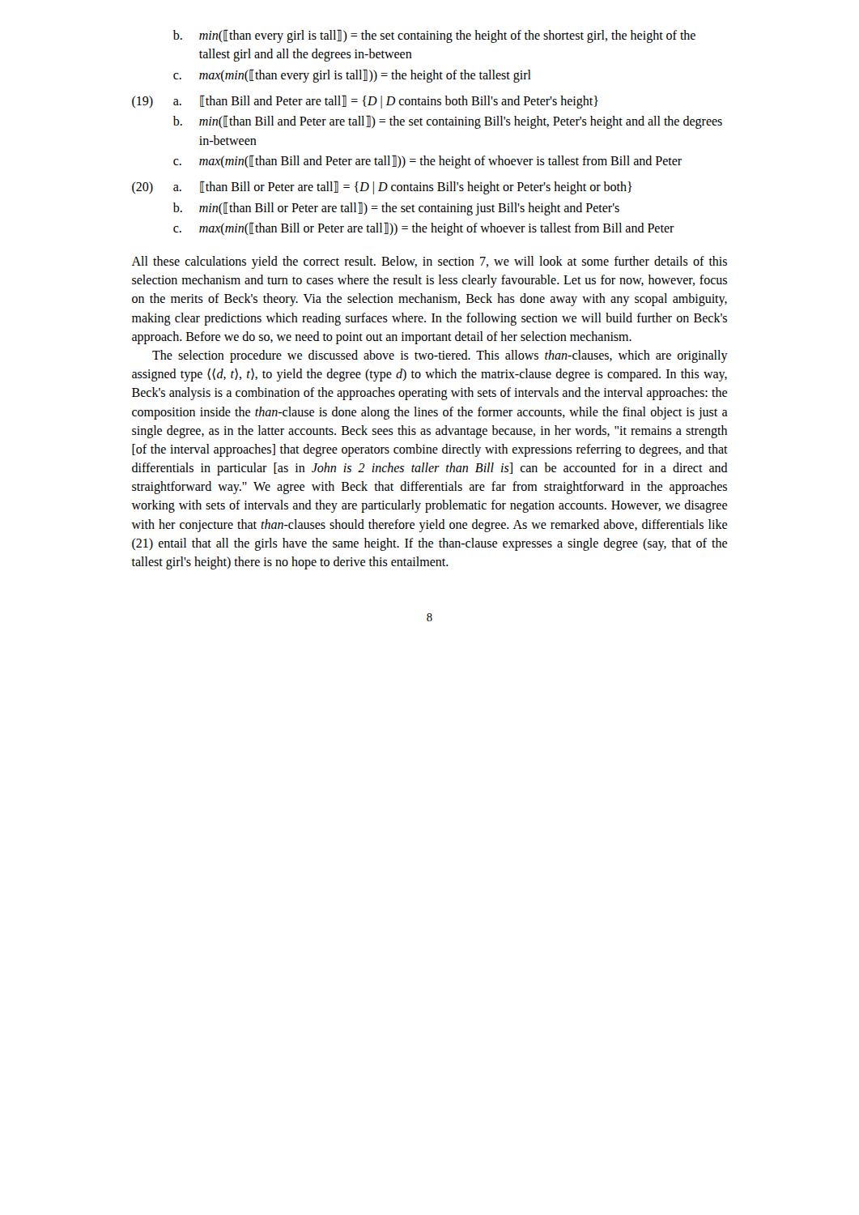(18) b. min(⟦than every girl is tall⟧) = the set containing the height of the shortest girl, the height of the tallest girl and all the degrees in-between
(18) c. max(min(⟦than every girl is tall⟧)) = the height of the tallest girl
(19) a. ⟦than Bill and Peter are tall⟧ = {D | D contains both Bill's and Peter's height}
(19) b. min(⟦than Bill and Peter are tall⟧) = the set containing Bill's height, Peter's height and all the degrees in-between
(19) c. max(min(⟦than Bill and Peter are tall⟧)) = the height of whoever is tallest from Bill and Peter
(20) a. ⟦than Bill or Peter are tall⟧ = {D | D contains Bill's height or Peter's height or both}
(20) b. min(⟦than Bill or Peter are tall⟧) = the set containing just Bill's height and Peter's
(20) c. max(min(⟦than Bill or Peter are tall⟧)) = the height of whoever is tallest from Bill and Peter
All these calculations yield the correct result. Below, in section 7, we will look at some further details of this selection mechanism and turn to cases where the result is less clearly favourable. Let us for now, however, focus on the merits of Beck's theory. Via the selection mechanism, Beck has done away with any scopal ambiguity, making clear predictions which reading surfaces where. In the following section we will build further on Beck's approach. Before we do so, we need to point out an important detail of her selection mechanism.
The selection procedure we discussed above is two-tiered. This allows than-clauses, which are originally assigned type ⟨⟨d, t⟩, t⟩, to yield the degree (type d) to which the matrix-clause degree is compared. In this way, Beck's analysis is a combination of the approaches operating with sets of intervals and the interval approaches: the composition inside the than-clause is done along the lines of the former accounts, while the final object is just a single degree, as in the latter accounts. Beck sees this as advantage because, in her words, "it remains a strength [of the interval approaches] that degree operators combine directly with expressions referring to degrees, and that differentials in particular [as in John is 2 inches taller than Bill is] can be accounted for in a direct and straightforward way." We agree with Beck that differentials are far from straightforward in the approaches working with sets of intervals and they are particularly problematic for negation accounts. However, we disagree with her conjecture that than-clauses should therefore yield one degree. As we remarked above, differentials like (21) entail that all the girls have the same height. If the than-clause expresses a single degree (say, that of the tallest girl's height) there is no hope to derive this entailment.
8